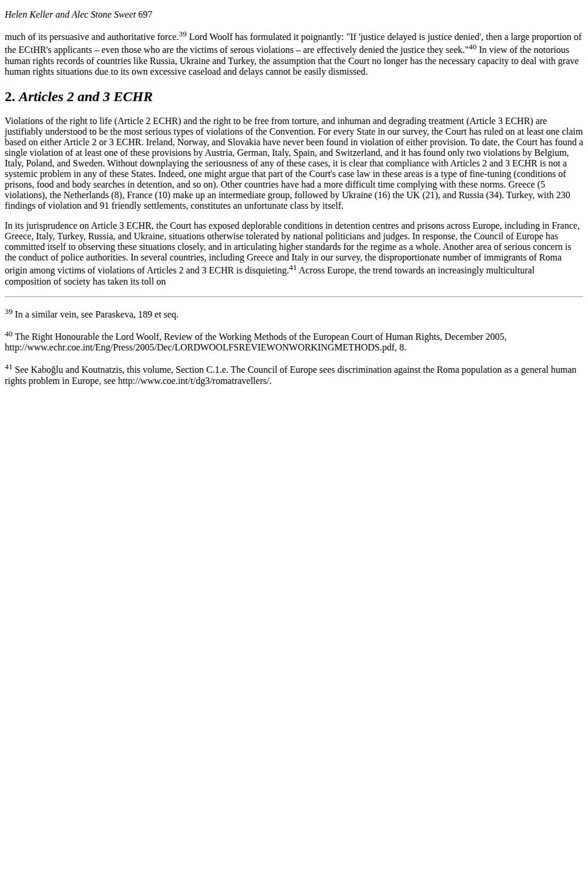Helen Keller and Alec Stone Sweet 697
much of its persuasive and authoritative force.39 Lord Woolf has formulated it poignantly: "If 'justice delayed is justice denied', then a large proportion of the ECtHR's applicants – even those who are the victims of serous violations – are effectively denied the justice they seek."40 In view of the notorious human rights records of countries like Russia, Ukraine and Turkey, the assumption that the Court no longer has the necessary capacity to deal with grave human rights situations due to its own excessive caseload and delays cannot be easily dismissed.
2. Articles 2 and 3 ECHR
Violations of the right to life (Article 2 ECHR) and the right to be free from torture, and inhuman and degrading treatment (Article 3 ECHR) are justifiably understood to be the most serious types of violations of the Convention. For every State in our survey, the Court has ruled on at least one claim based on either Article 2 or 3 ECHR. Ireland, Norway, and Slovakia have never been found in violation of either provision. To date, the Court has found a single violation of at least one of these provisions by Austria, German, Italy, Spain, and Switzerland, and it has found only two violations by Belgium, Italy, Poland, and Sweden. Without downplaying the seriousness of any of these cases, it is clear that compliance with Articles 2 and 3 ECHR is not a systemic problem in any of these States. Indeed, one might argue that part of the Court's case law in these areas is a type of fine-tuning (conditions of prisons, food and body searches in detention, and so on). Other countries have had a more difficult time complying with these norms. Greece (5 violations), the Netherlands (8), France (10) make up an intermediate group, followed by Ukraine (16) the UK (21), and Russia (34). Turkey, with 230 findings of violation and 91 friendly settlements, constitutes an unfortunate class by itself.
In its jurisprudence on Article 3 ECHR, the Court has exposed deplorable conditions in detention centres and prisons across Europe, including in France, Greece, Italy, Turkey, Russia, and Ukraine, situations otherwise tolerated by national politicians and judges. In response, the Council of Europe has committed itself to observing these situations closely, and in articulating higher standards for the regime as a whole. Another area of serious concern is the conduct of police authorities. In several countries, including Greece and Italy in our survey, the disproportionate number of immigrants of Roma origin among victims of violations of Articles 2 and 3 ECHR is disquieting.41 Across Europe, the trend towards an increasingly multicultural composition of society has taken its toll on
39 In a similar vein, see Paraskeva, 189 et seq.
40 The Right Honourable the Lord Woolf, Review of the Working Methods of the European Court of Human Rights, December 2005, http://www.echr.coe.int/Eng/Press/2005/Dec/LORDWOOLFSREVIEWONWORKINGMETHODS.pdf, 8.
41 See Kaboğlu and Koutnatzis, this volume, Section C.1.e. The Council of Europe sees discrimination against the Roma population as a general human rights problem in Europe, see http://www.coe.int/t/dg3/romatravellers/.